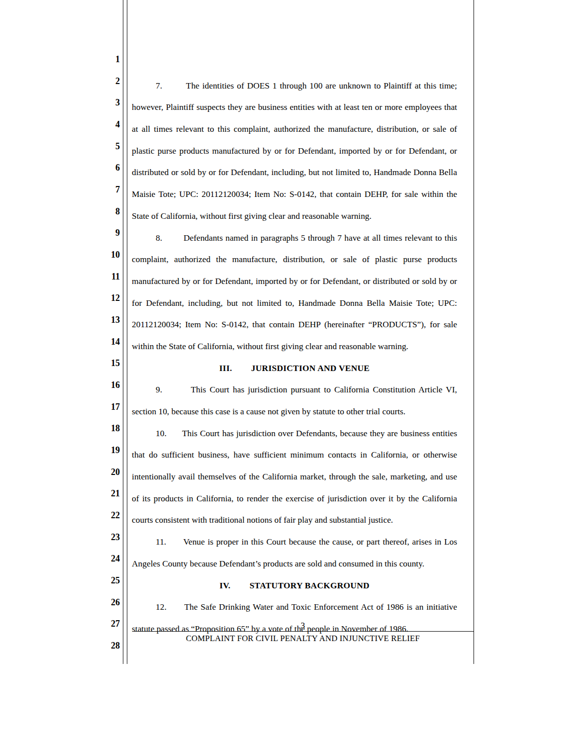1
2
3
4
5
6
7
8
9
10
11
12
13
14
15
16
17
18
19
20
21
22
23
24
25
26
27
28
7. The identities of DOES 1 through 100 are unknown to Plaintiff at this time; however, Plaintiff suspects they are business entities with at least ten or more employees that at all times relevant to this complaint, authorized the manufacture, distribution, or sale of plastic purse products manufactured by or for Defendant, imported by or for Defendant, or distributed or sold by or for Defendant, including, but not limited to, Handmade Donna Bella Maisie Tote; UPC: 20112120034; Item No: S-0142, that contain DEHP, for sale within the State of California, without first giving clear and reasonable warning.
8. Defendants named in paragraphs 5 through 7 have at all times relevant to this complaint, authorized the manufacture, distribution, or sale of plastic purse products manufactured by or for Defendant, imported by or for Defendant, or distributed or sold by or for Defendant, including, but not limited to, Handmade Donna Bella Maisie Tote; UPC: 20112120034; Item No: S-0142, that contain DEHP (hereinafter “PRODUCTS”), for sale within the State of California, without first giving clear and reasonable warning.
III. JURISDICTION AND VENUE
9. This Court has jurisdiction pursuant to California Constitution Article VI, section 10, because this case is a cause not given by statute to other trial courts.
10. This Court has jurisdiction over Defendants, because they are business entities that do sufficient business, have sufficient minimum contacts in California, or otherwise intentionally avail themselves of the California market, through the sale, marketing, and use of its products in California, to render the exercise of jurisdiction over it by the California courts consistent with traditional notions of fair play and substantial justice.
11. Venue is proper in this Court because the cause, or part thereof, arises in Los Angeles County because Defendant’s products are sold and consumed in this county.
IV. STATUTORY BACKGROUND
12. The Safe Drinking Water and Toxic Enforcement Act of 1986 is an initiative statute passed as “Proposition 65” by a vote of the people in November of 1986.
3
COMPLAINT FOR CIVIL PENALTY AND INJUNCTIVE RELIEF